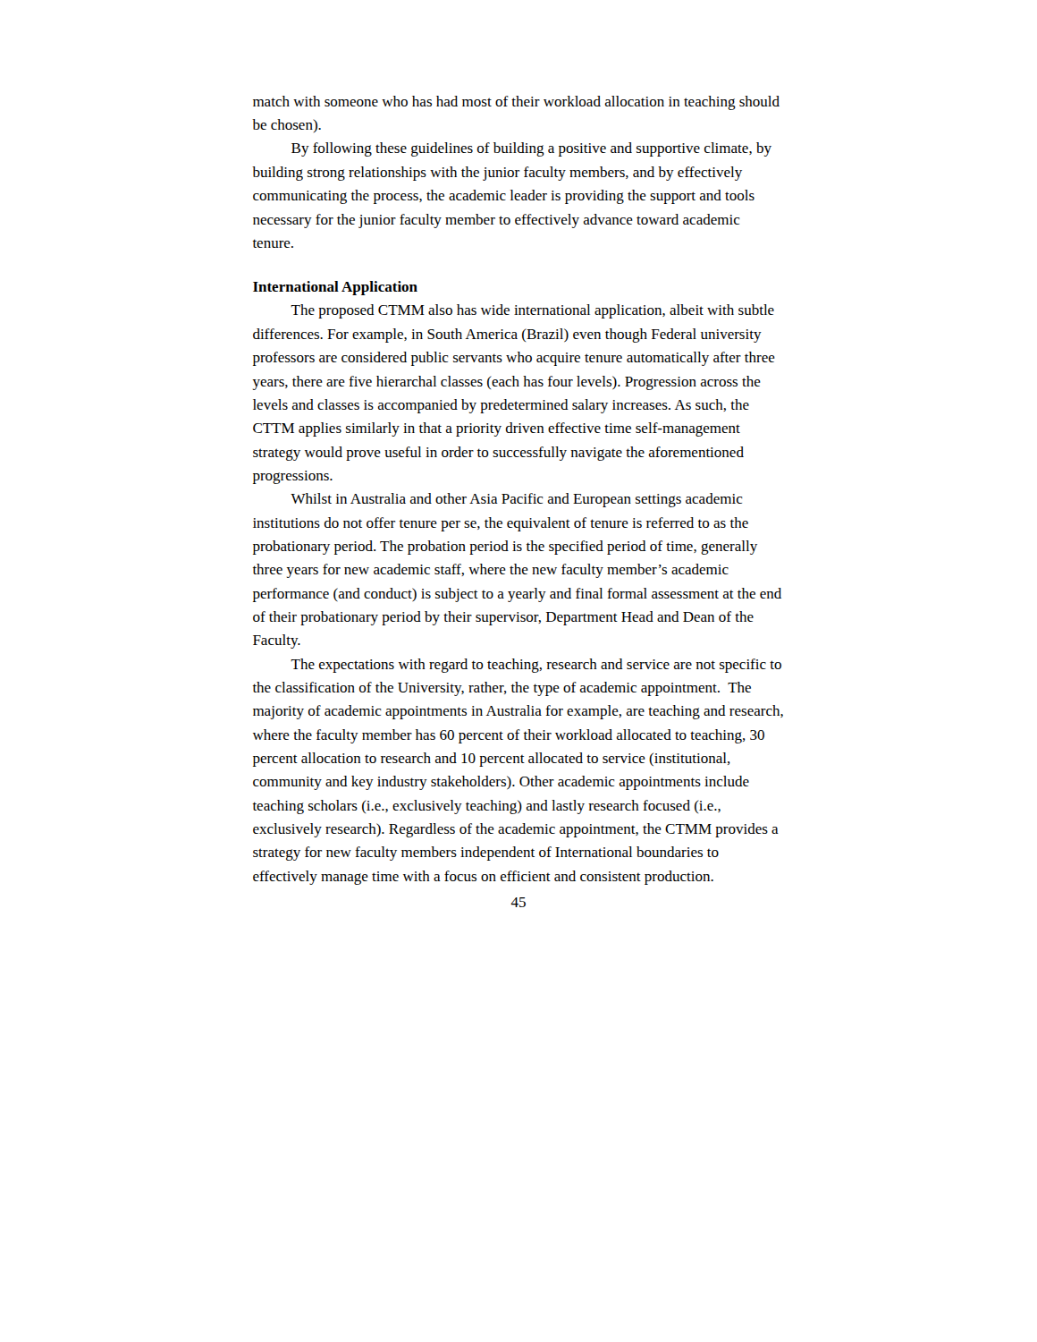match with someone who has had most of their workload allocation in teaching should be chosen).
By following these guidelines of building a positive and supportive climate, by building strong relationships with the junior faculty members, and by effectively communicating the process, the academic leader is providing the support and tools necessary for the junior faculty member to effectively advance toward academic tenure.
International Application
The proposed CTMM also has wide international application, albeit with subtle differences. For example, in South America (Brazil) even though Federal university professors are considered public servants who acquire tenure automatically after three years, there are five hierarchal classes (each has four levels). Progression across the levels and classes is accompanied by predetermined salary increases. As such, the CTTM applies similarly in that a priority driven effective time self-management strategy would prove useful in order to successfully navigate the aforementioned progressions.
Whilst in Australia and other Asia Pacific and European settings academic institutions do not offer tenure per se, the equivalent of tenure is referred to as the probationary period. The probation period is the specified period of time, generally three years for new academic staff, where the new faculty member’s academic performance (and conduct) is subject to a yearly and final formal assessment at the end of their probationary period by their supervisor, Department Head and Dean of the Faculty.
The expectations with regard to teaching, research and service are not specific to the classification of the University, rather, the type of academic appointment. The majority of academic appointments in Australia for example, are teaching and research, where the faculty member has 60 percent of their workload allocated to teaching, 30 percent allocation to research and 10 percent allocated to service (institutional, community and key industry stakeholders). Other academic appointments include teaching scholars (i.e., exclusively teaching) and lastly research focused (i.e., exclusively research). Regardless of the academic appointment, the CTMM provides a strategy for new faculty members independent of International boundaries to effectively manage time with a focus on efficient and consistent production.
45